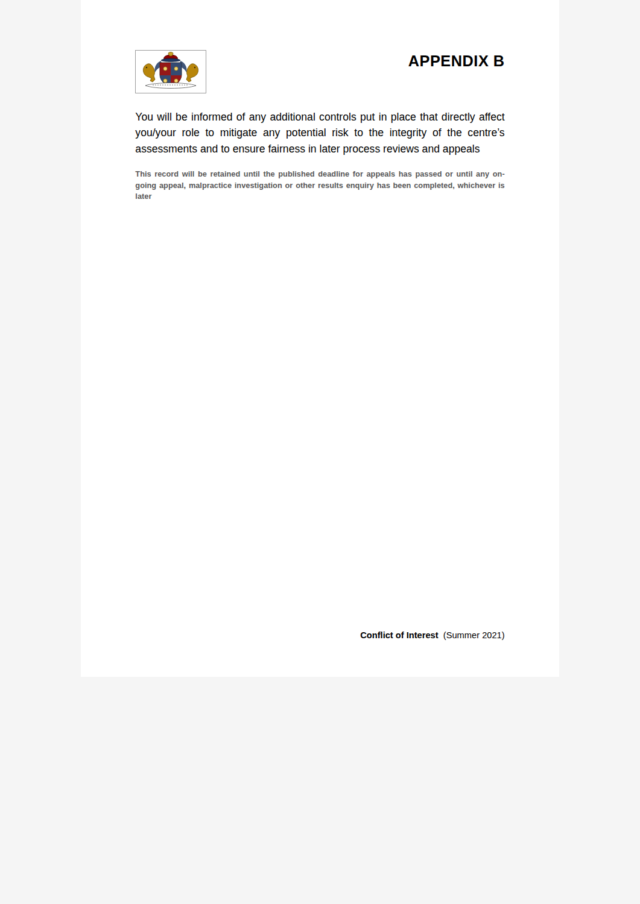APPENDIX B
You will be informed of any additional controls put in place that directly affect you/your role to mitigate any potential risk to the integrity of the centre’s assessments and to ensure fairness in later process reviews and appeals
This record will be retained until the published deadline for appeals has passed or until any on-going appeal, malpractice investigation or other results enquiry has been completed, whichever is later
Conflict of Interest (Summer 2021)